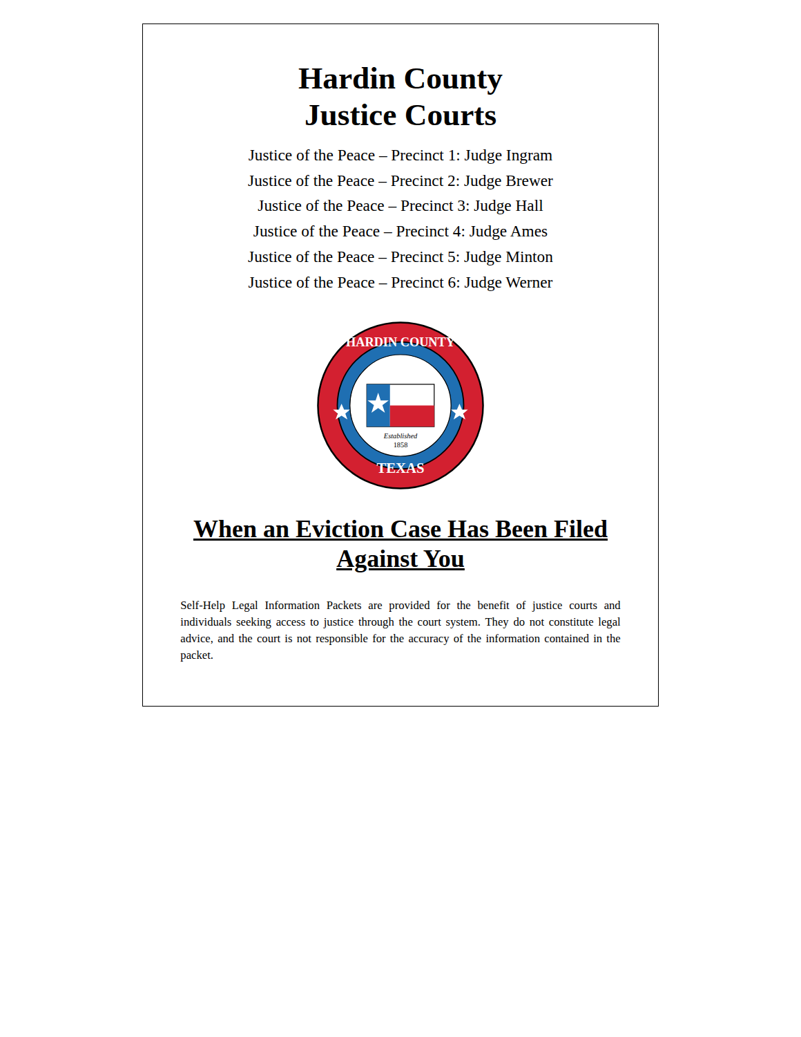Hardin CountyJustice Courts
Justice of the Peace – Precinct 1: Judge Ingram
Justice of the Peace – Precinct 2: Judge Brewer
Justice of the Peace – Precinct 3: Judge Hall
Justice of the Peace – Precinct 4: Judge Ames
Justice of the Peace – Precinct 5: Judge Minton
Justice of the Peace – Precinct 6: Judge Werner
When an Eviction Case Has Been Filed Against You
Self-Help Legal Information Packets are provided for the benefit of justice courts and individuals seeking access to justice through the court system. They do not constitute legal advice, and the court is not responsible for the accuracy of the information contained in the packet.